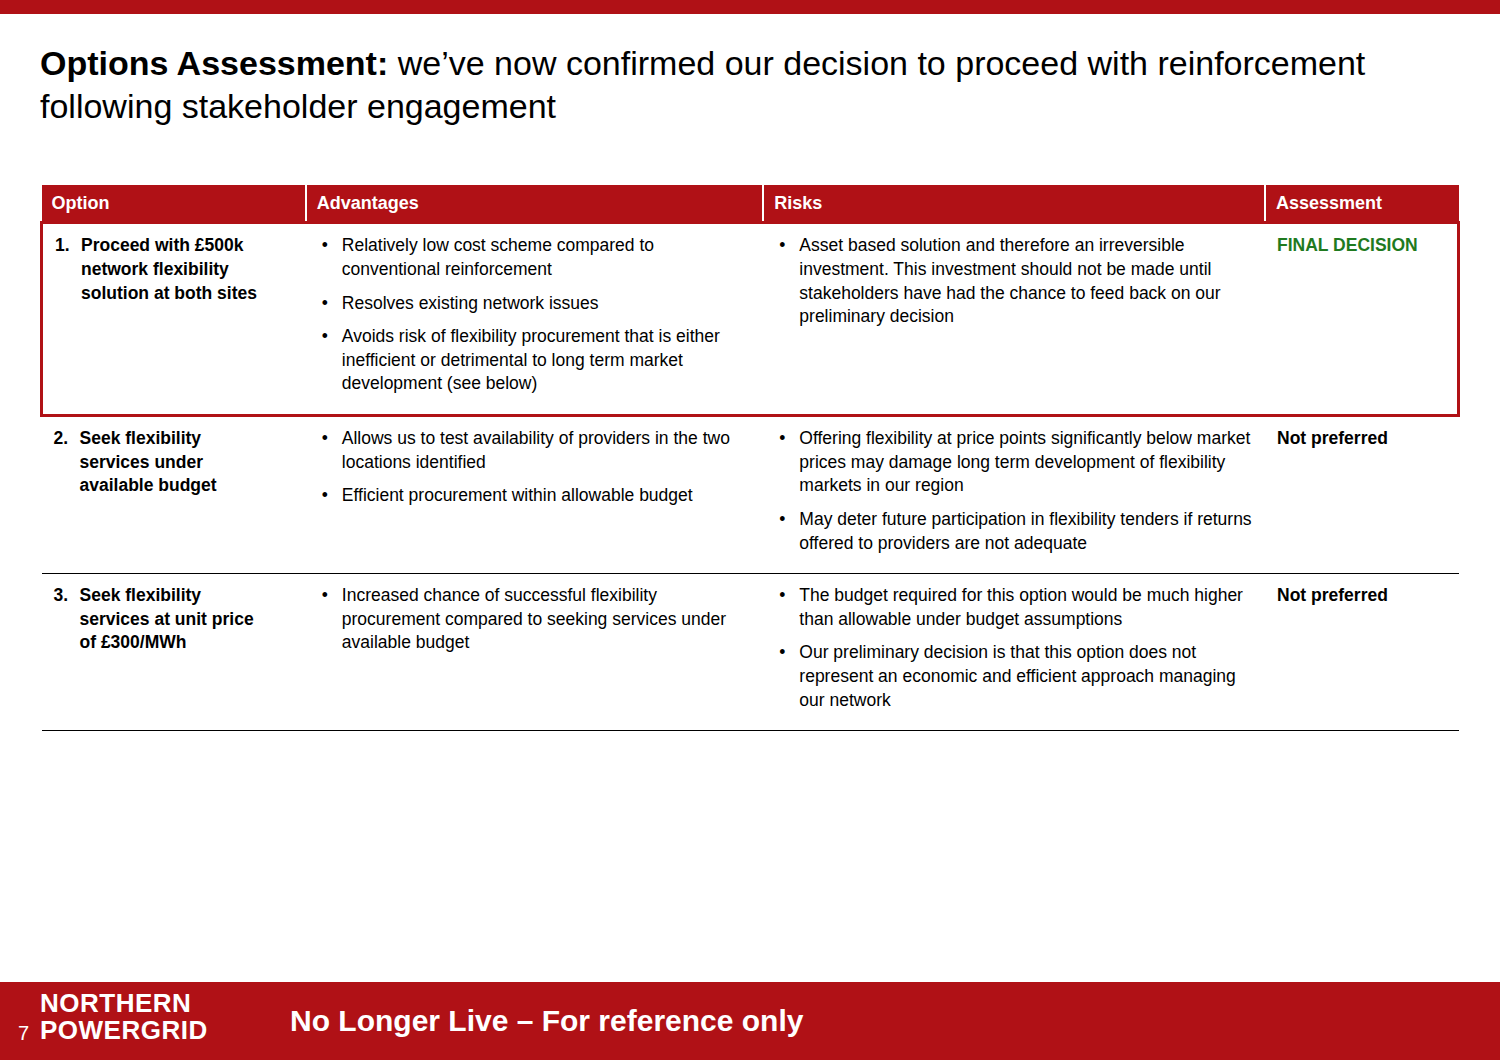Options Assessment: we’ve now confirmed our decision to proceed with reinforcement following stakeholder engagement
| Option | Advantages | Risks | Assessment |
| --- | --- | --- | --- |
| 1. Proceed with £500k network flexibility solution at both sites | Relatively low cost scheme compared to conventional reinforcement Resolves existing network issues Avoids risk of flexibility procurement that is either inefficient or detrimental to long term market development (see below) | Asset based solution and therefore an irreversible investment. This investment should not be made until stakeholders have had the chance to feed back on our preliminary decision | FINAL DECISION |
| 2. Seek flexibility services under available budget | Allows us to test availability of providers in the two locations identified Efficient procurement within allowable budget | Offering flexibility at price points significantly below market prices may damage long term development of flexibility markets in our region May deter future participation in flexibility tenders if returns offered to providers are not adequate | Not preferred |
| 3. Seek flexibility services at unit price of £300/MWh | Increased chance of successful flexibility procurement compared to seeking services under available budget | The budget required for this option would be much higher than allowable under budget assumptions Our preliminary decision is that this option does not represent an economic and efficient approach managing our network | Not preferred |
7
NORTHERN POWERGRID
No Longer Live – For reference only